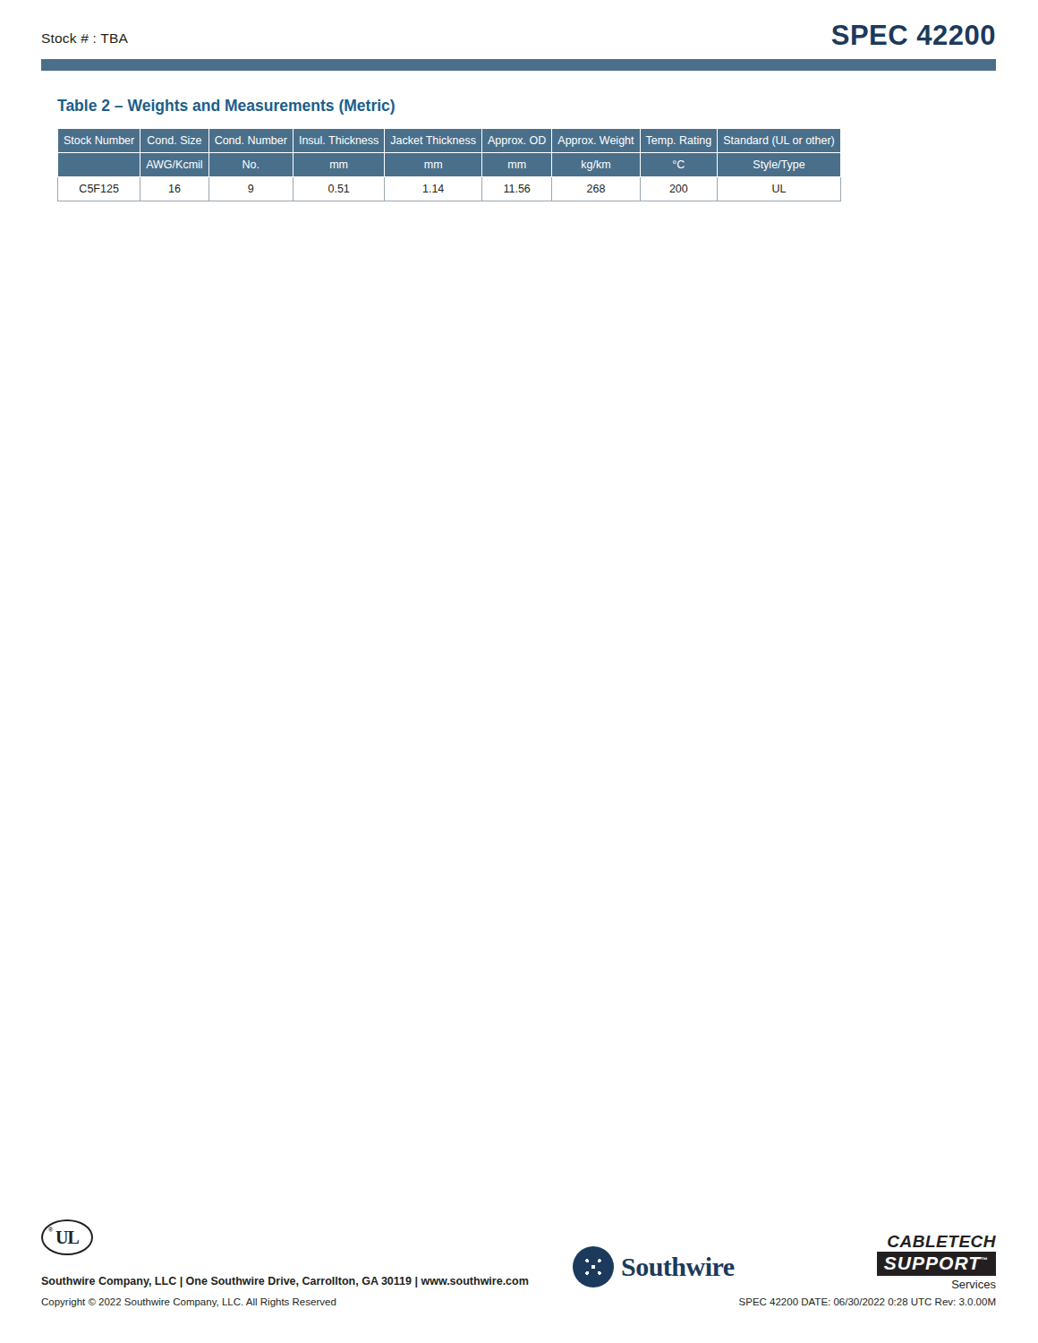Stock # : TBA
SPEC 42200
Table 2 – Weights and Measurements (Metric)
| Stock Number | Cond. Size | Cond. Number | Insul. Thickness | Jacket Thickness | Approx. OD | Approx. Weight | Temp. Rating | Standard (UL or other) |
| --- | --- | --- | --- | --- | --- | --- | --- | --- |
| | AWG/Kcmil | No. | mm | mm | mm | kg/km | °C | Style/Type |
| C5F125 | 16 | 9 | 0.51 | 1.14 | 11.56 | 268 | 200 | UL |
®
UL
Southwire
CABLETECH
SUPPORT™
Services
Southwire Company, LLC | One Southwire Drive, Carrollton, GA 30119 | www.southwire.com
Copyright © 2022 Southwire Company, LLC. All Rights Reserved
SPEC 42200 DATE: 06/30/2022 0:28 UTC Rev: 3.0.00M